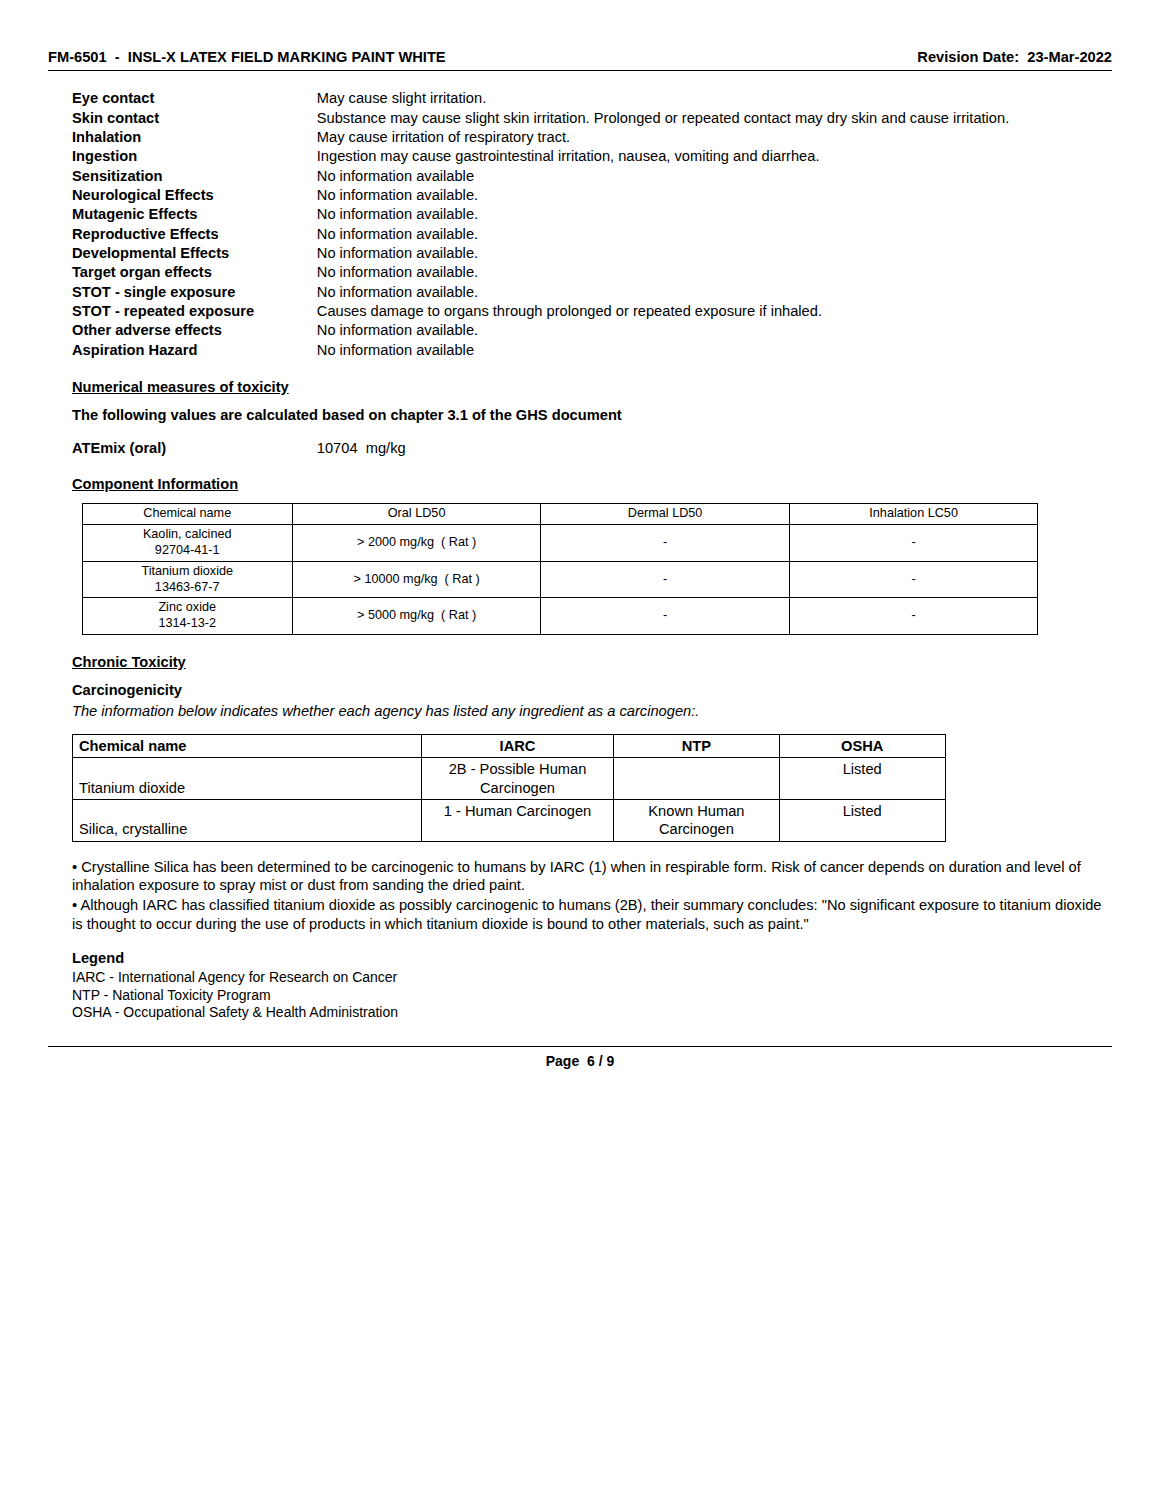FM-6501 - INSL-X LATEX FIELD MARKING PAINT WHITE
Revision Date: 23-Mar-2022
| Eye contact | May cause slight irritation. |
| Skin contact | Substance may cause slight skin irritation. Prolonged or repeated contact may dry skin and cause irritation. |
| Inhalation | May cause irritation of respiratory tract. |
| Ingestion | Ingestion may cause gastrointestinal irritation, nausea, vomiting and diarrhea. |
| Sensitization | No information available |
| Neurological Effects | No information available. |
| Mutagenic Effects | No information available. |
| Reproductive Effects | No information available. |
| Developmental Effects | No information available. |
| Target organ effects | No information available. |
| STOT - single exposure | No information available. |
| STOT - repeated exposure | Causes damage to organs through prolonged or repeated exposure if inhaled. |
| Other adverse effects | No information available. |
| Aspiration Hazard | No information available |
Numerical measures of toxicity
The following values are calculated based on chapter 3.1 of the GHS document
ATEmix (oral)
10704 mg/kg
Component Information
| Chemical name | Oral LD50 | Dermal LD50 | Inhalation LC50 |
| --- | --- | --- | --- |
| Kaolin, calcined 92704-41-1 | > 2000 mg/kg ( Rat ) | - | - |
| Titanium dioxide 13463-67-7 | > 10000 mg/kg ( Rat ) | - | - |
| Zinc oxide 1314-13-2 | > 5000 mg/kg ( Rat ) | - | - |
Chronic Toxicity
Carcinogenicity
The information below indicates whether each agency has listed any ingredient as a carcinogen:.
| Chemical name | IARC | NTP | OSHA |
| --- | --- | --- | --- |
| Titanium dioxide | 2B - Possible Human Carcinogen | | Listed |
| Silica, crystalline | 1 - Human Carcinogen | Known Human Carcinogen | Listed |
• Crystalline Silica has been determined to be carcinogenic to humans by IARC (1) when in respirable form. Risk of cancer depends on duration and level of inhalation exposure to spray mist or dust from sanding the dried paint.
• Although IARC has classified titanium dioxide as possibly carcinogenic to humans (2B), their summary concludes: "No significant exposure to titanium dioxide is thought to occur during the use of products in which titanium dioxide is bound to other materials, such as paint."
Legend
IARC - International Agency for Research on Cancer
NTP - National Toxicity Program
OSHA - Occupational Safety & Health Administration
Page 6 / 9